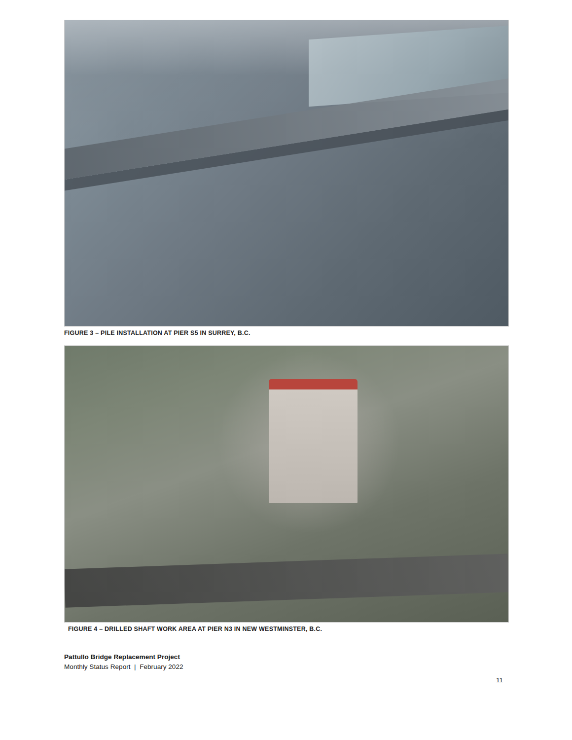Figure 3 – Pile installation at Pier S5 in Surrey, B.C.
Figure 4 – Drilled shaft work area at Pier N3 in New Westminster, B.C.
Pattullo Bridge Replacement Project
Monthly Status Report | February 2022
11